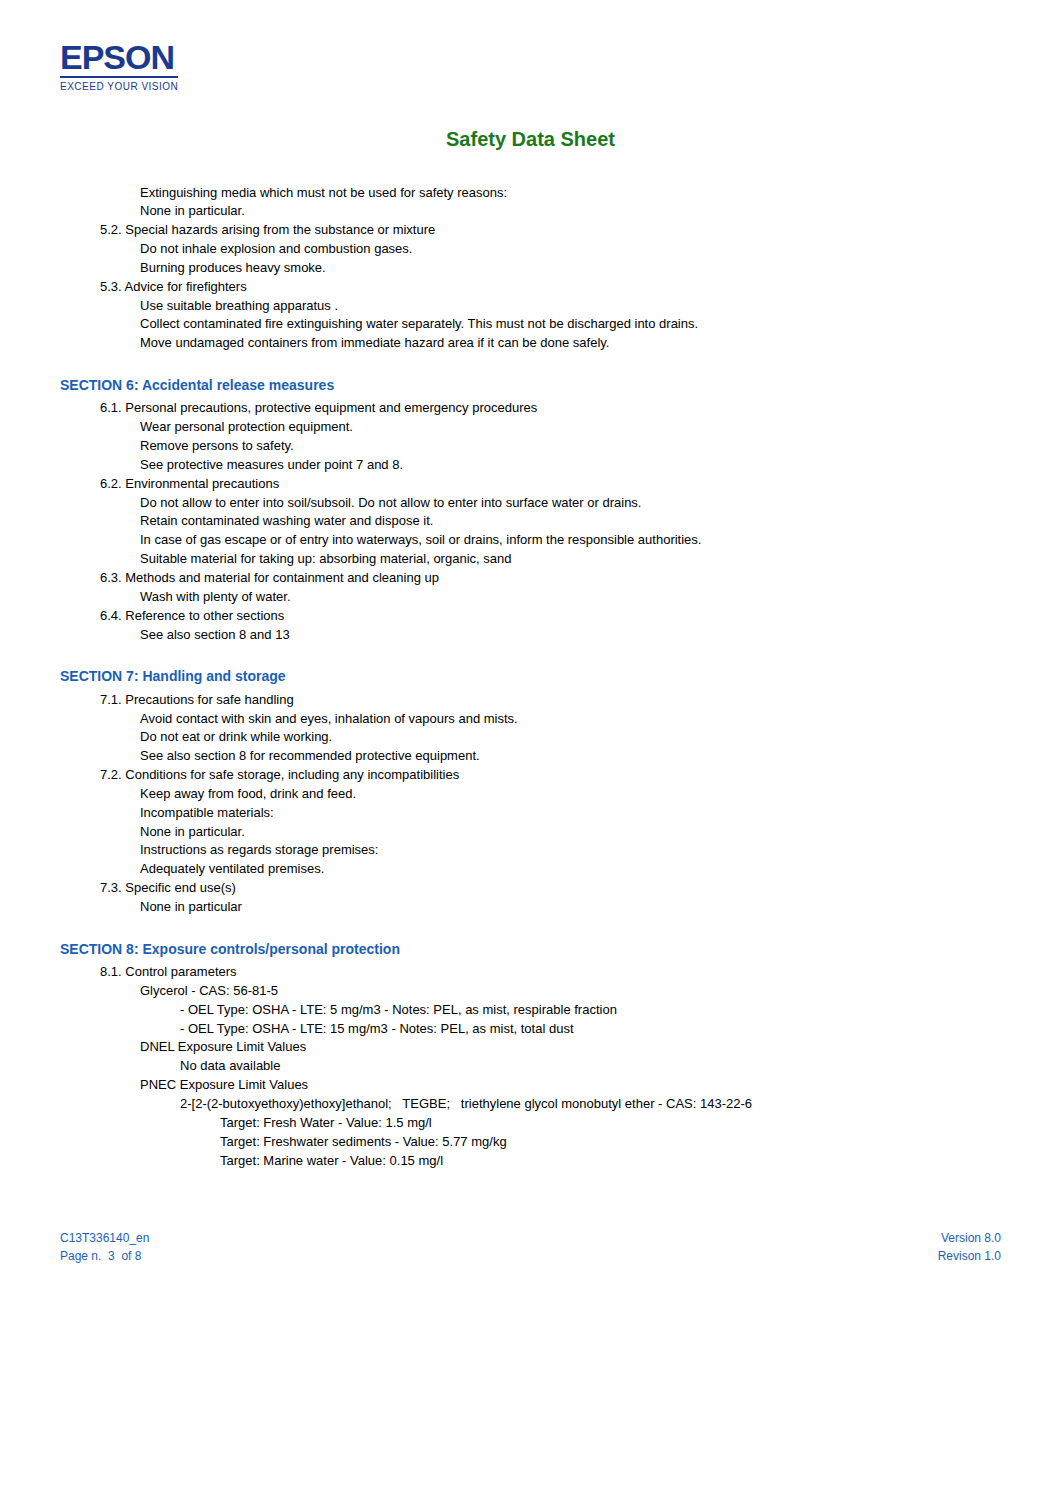EPSON
EXCEED YOUR VISION
Safety Data Sheet
Extinguishing media which must not be used for safety reasons:
None in particular.
5.2. Special hazards arising from the substance or mixture
Do not inhale explosion and combustion gases.
Burning produces heavy smoke.
5.3. Advice for firefighters
Use suitable breathing apparatus .
Collect contaminated fire extinguishing water separately. This must not be discharged into drains.
Move undamaged containers from immediate hazard area if it can be done safely.
SECTION 6: Accidental release measures
6.1. Personal precautions, protective equipment and emergency procedures
Wear personal protection equipment.
Remove persons to safety.
See protective measures under point 7 and 8.
6.2. Environmental precautions
Do not allow to enter into soil/subsoil. Do not allow to enter into surface water or drains.
Retain contaminated washing water and dispose it.
In case of gas escape or of entry into waterways, soil or drains, inform the responsible authorities.
Suitable material for taking up: absorbing material, organic, sand
6.3. Methods and material for containment and cleaning up
Wash with plenty of water.
6.4. Reference to other sections
See also section 8 and 13
SECTION 7: Handling and storage
7.1. Precautions for safe handling
Avoid contact with skin and eyes, inhalation of vapours and mists.
Do not eat or drink while working.
See also section 8 for recommended protective equipment.
7.2. Conditions for safe storage, including any incompatibilities
Keep away from food, drink and feed.
Incompatible materials:
None in particular.
Instructions as regards storage premises:
Adequately ventilated premises.
7.3. Specific end use(s)
None in particular
SECTION 8: Exposure controls/personal protection
8.1. Control parameters
Glycerol - CAS: 56-81-5
- OEL Type: OSHA - LTE: 5 mg/m3 - Notes: PEL, as mist, respirable fraction
- OEL Type: OSHA - LTE: 15 mg/m3 - Notes: PEL, as mist, total dust
DNEL Exposure Limit Values
No data available
PNEC Exposure Limit Values
2-[2-(2-butoxyethoxy)ethoxy]ethanol; TEGBE; triethylene glycol monobutyl ether - CAS: 143-22-6
Target: Fresh Water - Value: 1.5 mg/l
Target: Freshwater sediments - Value: 5.77 mg/kg
Target: Marine water - Value: 0.15 mg/l
C13T336140_en
Page n. 3 of 8
Version 8.0
Revison 1.0